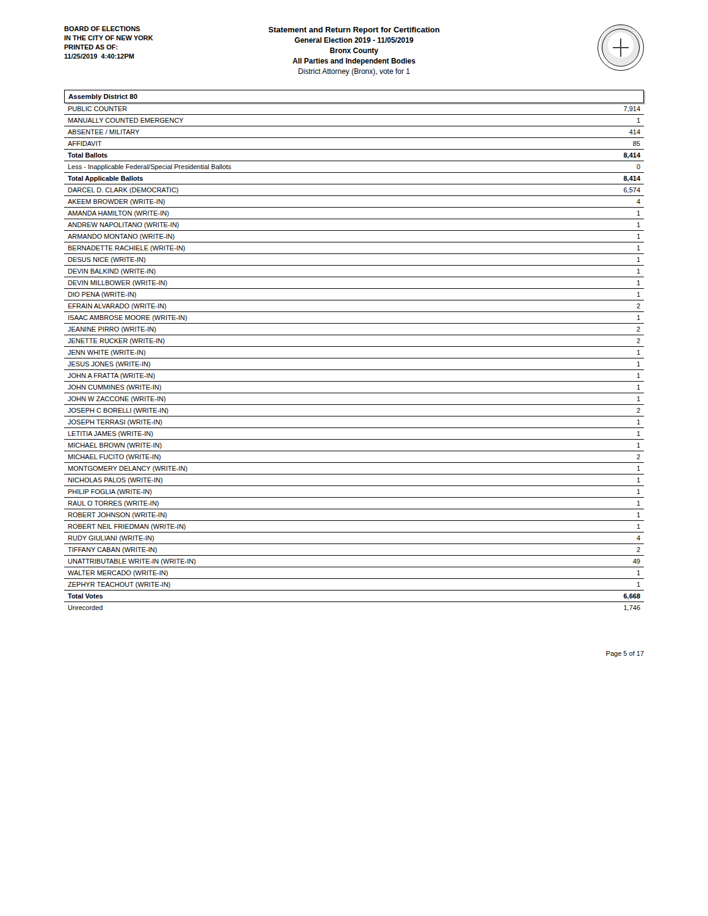BOARD OF ELECTIONS
IN THE CITY OF NEW YORK
PRINTED AS OF:
11/25/2019 4:40:12PM
Statement and Return Report for Certification
General Election 2019 - 11/05/2019
Bronx County
All Parties and Independent Bodies
District Attorney (Bronx), vote for 1
Assembly District 80
| PUBLIC COUNTER | 7,914 |
| MANUALLY COUNTED EMERGENCY | 1 |
| ABSENTEE / MILITARY | 414 |
| AFFIDAVIT | 85 |
| Total Ballots | 8,414 |
| Less - Inapplicable Federal/Special Presidential Ballots | 0 |
| Total Applicable Ballots | 8,414 |
| DARCEL D. CLARK (DEMOCRATIC) | 6,574 |
| AKEEM BROWDER (WRITE-IN) | 4 |
| AMANDA HAMILTON (WRITE-IN) | 1 |
| ANDREW NAPOLITANO (WRITE-IN) | 1 |
| ARMANDO MONTANO (WRITE-IN) | 1 |
| BERNADETTE RACHIELE (WRITE-IN) | 1 |
| DESUS NICE (WRITE-IN) | 1 |
| DEVIN BALKIND (WRITE-IN) | 1 |
| DEVIN MILLBOWER (WRITE-IN) | 1 |
| DIO PENA (WRITE-IN) | 1 |
| EFRAIN ALVARADO (WRITE-IN) | 2 |
| ISAAC AMBROSE MOORE (WRITE-IN) | 1 |
| JEANINE PIRRO (WRITE-IN) | 2 |
| JENETTE RUCKER (WRITE-IN) | 2 |
| JENN WHITE (WRITE-IN) | 1 |
| JESUS JONES (WRITE-IN) | 1 |
| JOHN A FRATTA (WRITE-IN) | 1 |
| JOHN CUMMINES (WRITE-IN) | 1 |
| JOHN W ZACCONE (WRITE-IN) | 1 |
| JOSEPH C BORELLI (WRITE-IN) | 2 |
| JOSEPH TERRASI (WRITE-IN) | 1 |
| LETITIA JAMES (WRITE-IN) | 1 |
| MICHAEL BROWN (WRITE-IN) | 1 |
| MICHAEL FUCITO (WRITE-IN) | 2 |
| MONTGOMERY DELANCY (WRITE-IN) | 1 |
| NICHOLAS PALOS (WRITE-IN) | 1 |
| PHILIP FOGLIA (WRITE-IN) | 1 |
| RAUL O TORRES (WRITE-IN) | 1 |
| ROBERT JOHNSON (WRITE-IN) | 1 |
| ROBERT NEIL FRIEDMAN (WRITE-IN) | 1 |
| RUDY GIULIANI (WRITE-IN) | 4 |
| TIFFANY CABAN (WRITE-IN) | 2 |
| UNATTRIBUTABLE WRITE-IN (WRITE-IN) | 49 |
| WALTER MERCADO (WRITE-IN) | 1 |
| ZEPHYR TEACHOUT (WRITE-IN) | 1 |
| Total Votes | 6,668 |
| Unrecorded | 1,746 |
Page 5 of 17